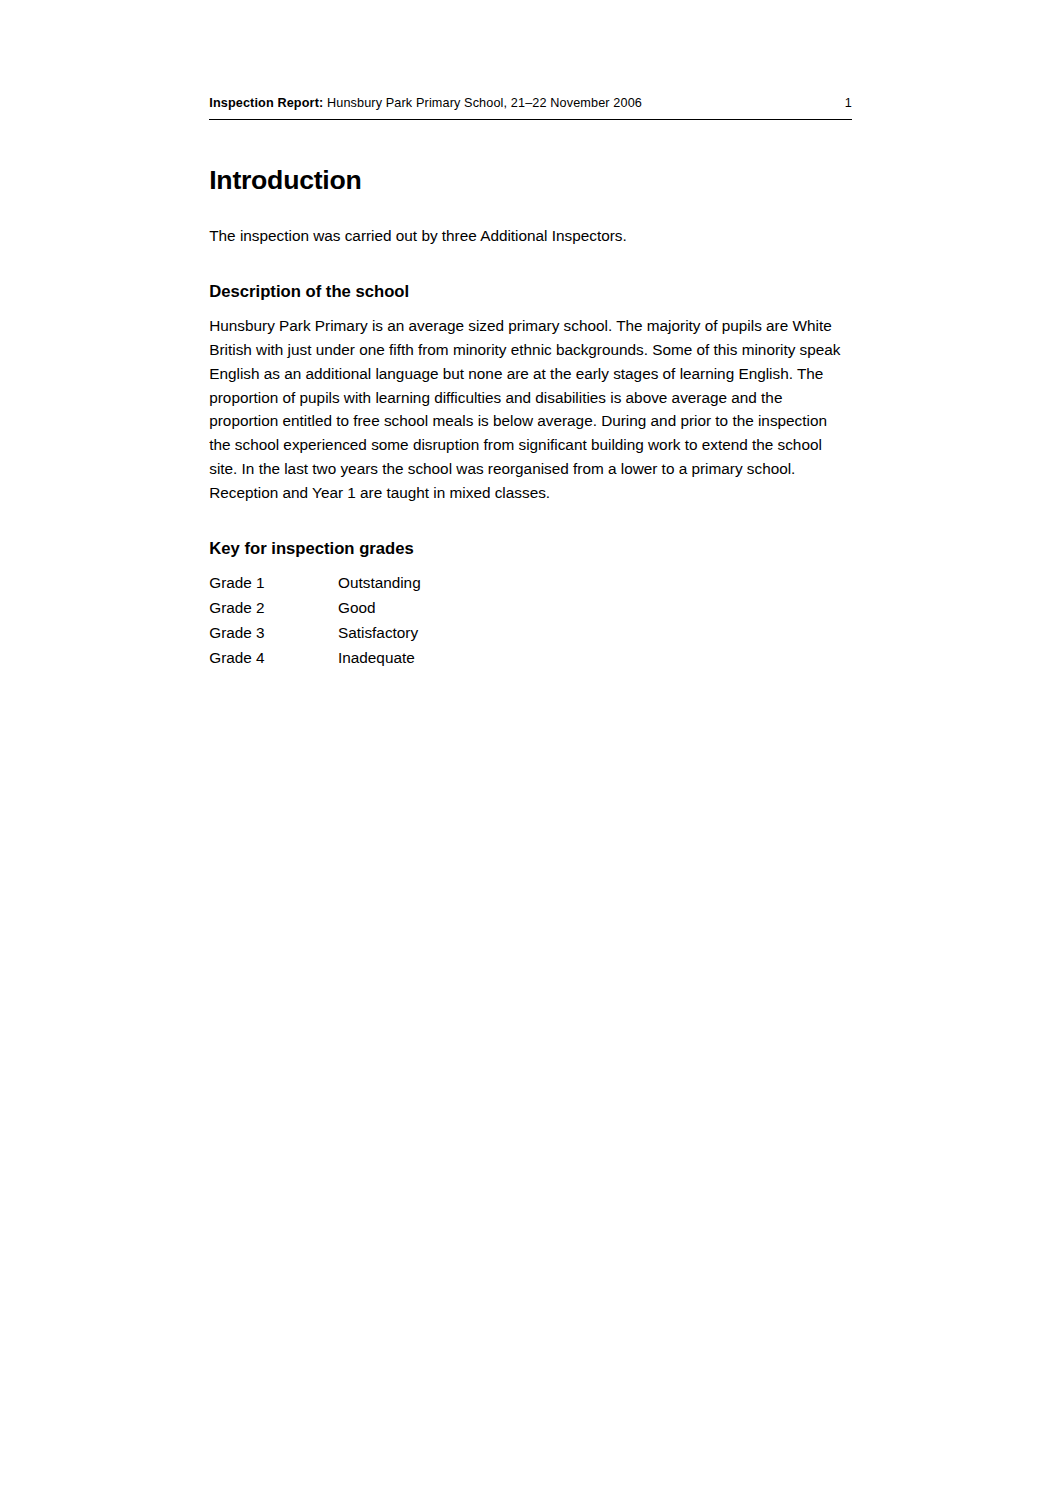Inspection Report: Hunsbury Park Primary School, 21–22 November 2006
1
Introduction
The inspection was carried out by three Additional Inspectors.
Description of the school
Hunsbury Park Primary is an average sized primary school. The majority of pupils are White British with just under one fifth from minority ethnic backgrounds. Some of this minority speak English as an additional language but none are at the early stages of learning English. The proportion of pupils with learning difficulties and disabilities is above average and the proportion entitled to free school meals is below average. During and prior to the inspection the school experienced some disruption from significant building work to extend the school site. In the last two years the school was reorganised from a lower to a primary school. Reception and Year 1 are taught in mixed classes.
Key for inspection grades
| Grade 1 | Outstanding |
| Grade 2 | Good |
| Grade 3 | Satisfactory |
| Grade 4 | Inadequate |